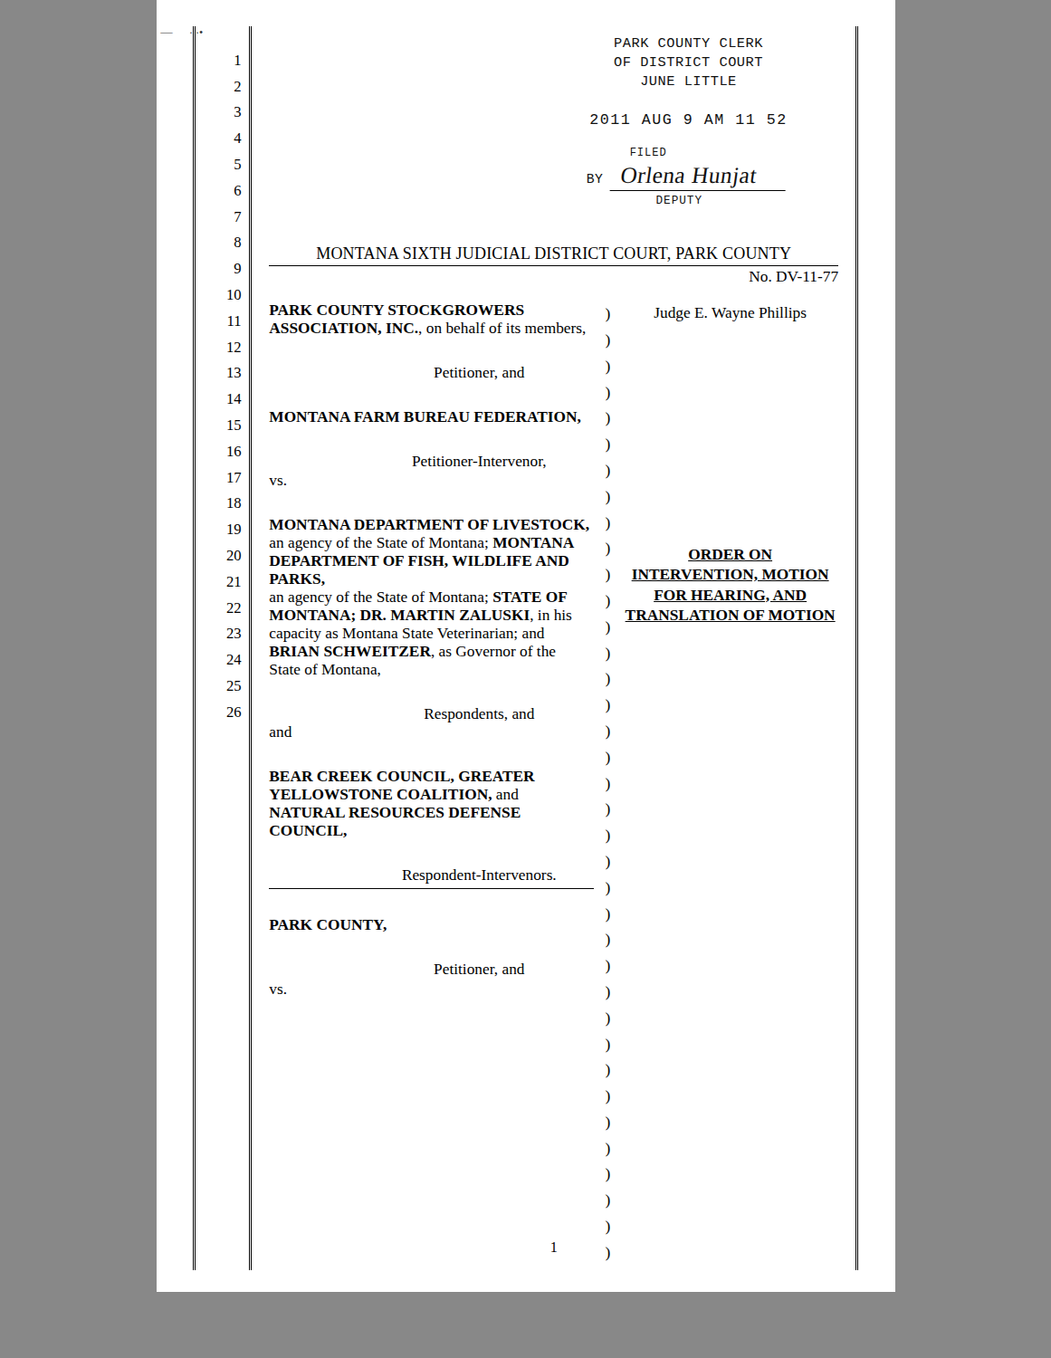—
· ·•
1
2
3
4
5
6
7
8
9
10
11
12
13
14
15
16
17
18
19
20
21
22
23
24
25
26
PARK COUNTY CLERK
OF DISTRICT COURT
JUNE LITTLE
2011 AUG 9 AM 11 52
FILED
BY Orlena Hunjat
DEPUTY
MONTANA SIXTH JUDICIAL DISTRICT COURT, PARK COUNTY
No. DV-11-77
| PARK COUNTY STOCKGROWERS ASSOCIATION, INC. , on behalf of its members, Petitioner, and MONTANA FARM BUREAU FEDERATION, Petitioner-Intervenor, vs. MONTANA DEPARTMENT OF LIVESTOCK, an agency of the State of Montana; MONTANA DEPARTMENT OF FISH, WILDLIFE AND PARKS, an agency of the State of Montana; STATE OF MONTANA; DR. MARTIN ZALUSKI , in his capacity as Montana State Veterinarian; and BRIAN SCHWEITZER , as Governor of the State of Montana, Respondents, and and BEAR CREEK COUNCIL, GREATER YELLOWSTONE COALITION, and NATURAL RESOURCES DEFENSE COUNCIL, Respondent-Intervenors. PARK COUNTY, Petitioner, and vs. | ) ) ) ) ) ) ) ) ) ) ) ) ) ) ) ) ) ) ) ) ) ) ) ) ) ) ) ) ) ) ) ) ) ) ) ) ) | Judge E. Wayne Phillips ORDER ON INTERVENTION, MOTION FOR HEARING, AND TRANSLATION OF MOTION |
1